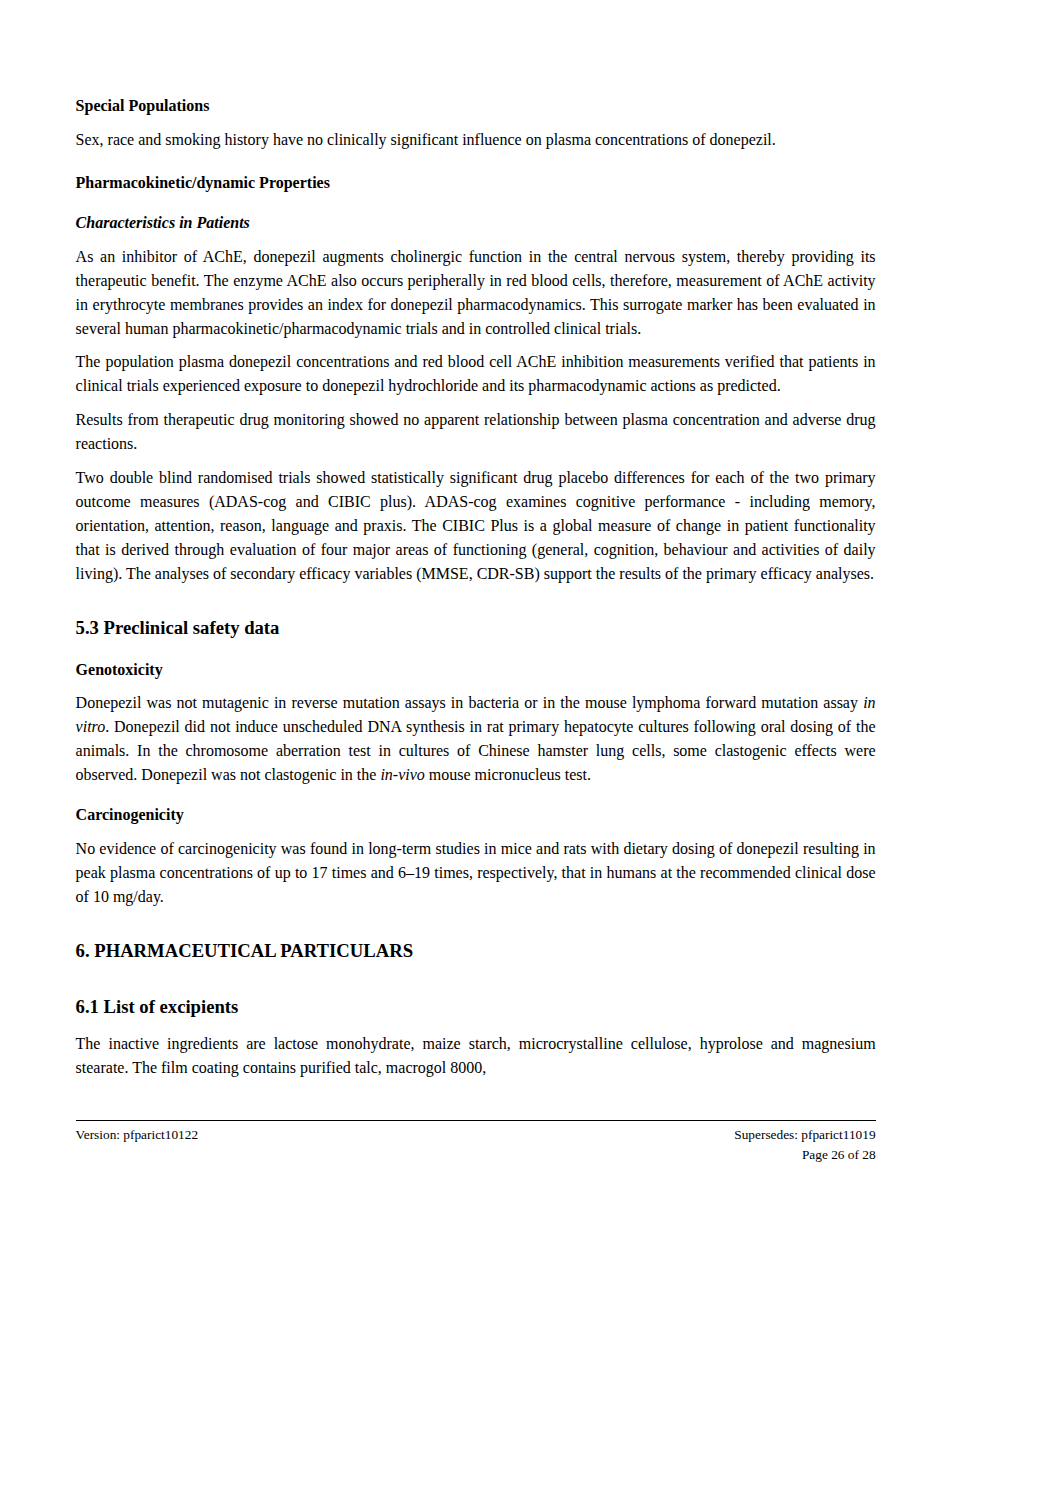Special Populations
Sex, race and smoking history have no clinically significant influence on plasma concentrations of donepezil.
Pharmacokinetic/dynamic Properties
Characteristics in Patients
As an inhibitor of AChE, donepezil augments cholinergic function in the central nervous system, thereby providing its therapeutic benefit. The enzyme AChE also occurs peripherally in red blood cells, therefore, measurement of AChE activity in erythrocyte membranes provides an index for donepezil pharmacodynamics. This surrogate marker has been evaluated in several human pharmacokinetic/pharmacodynamic trials and in controlled clinical trials.
The population plasma donepezil concentrations and red blood cell AChE inhibition measurements verified that patients in clinical trials experienced exposure to donepezil hydrochloride and its pharmacodynamic actions as predicted.
Results from therapeutic drug monitoring showed no apparent relationship between plasma concentration and adverse drug reactions.
Two double blind randomised trials showed statistically significant drug placebo differences for each of the two primary outcome measures (ADAS-cog and CIBIC plus). ADAS-cog examines cognitive performance - including memory, orientation, attention, reason, language and praxis. The CIBIC Plus is a global measure of change in patient functionality that is derived through evaluation of four major areas of functioning (general, cognition, behaviour and activities of daily living). The analyses of secondary efficacy variables (MMSE, CDR-SB) support the results of the primary efficacy analyses.
5.3 Preclinical safety data
Genotoxicity
Donepezil was not mutagenic in reverse mutation assays in bacteria or in the mouse lymphoma forward mutation assay in vitro. Donepezil did not induce unscheduled DNA synthesis in rat primary hepatocyte cultures following oral dosing of the animals. In the chromosome aberration test in cultures of Chinese hamster lung cells, some clastogenic effects were observed. Donepezil was not clastogenic in the in-vivo mouse micronucleus test.
Carcinogenicity
No evidence of carcinogenicity was found in long-term studies in mice and rats with dietary dosing of donepezil resulting in peak plasma concentrations of up to 17 times and 6–19 times, respectively, that in humans at the recommended clinical dose of 10 mg/day.
6. PHARMACEUTICAL PARTICULARS
6.1 List of excipients
The inactive ingredients are lactose monohydrate, maize starch, microcrystalline cellulose, hyprolose and magnesium stearate. The film coating contains purified talc, macrogol 8000,
Version: pfparict10122
Supersedes: pfparict11019
Page 26 of 28